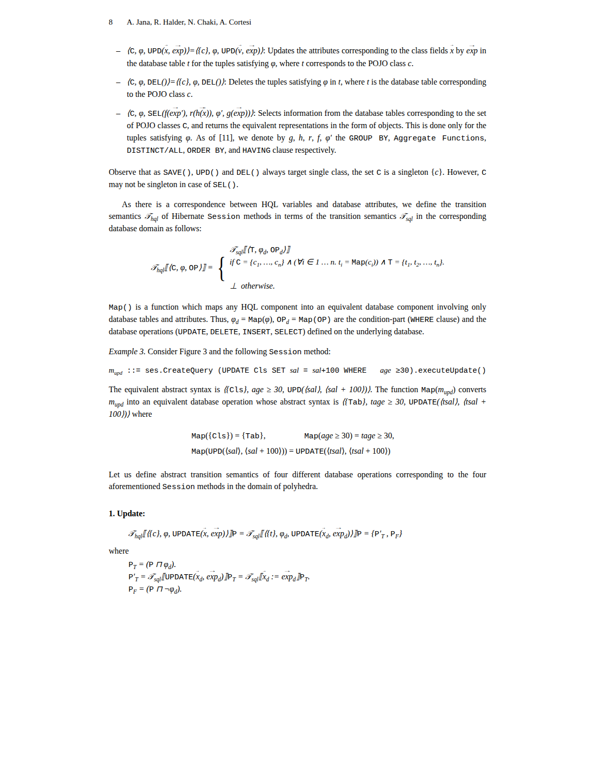8 A. Jana, R. Halder, N. Chaki, A. Cortesi
⟨C, φ, UPD(x, exp)⟩=⟨{c}, φ, UPD(v, exp)⟩: Updates the attributes corresponding to the class fields x by exp in the database table t for the tuples satisfying φ, where t corresponds to the POJO class c.
⟨C, φ, DEL()⟩=⟨{c}, φ, DEL()⟩: Deletes the tuples satisfying φ in t, where t is the database table corresponding to the POJO class c.
⟨C, φ, SEL(f(exp′), r(h(x)), φ′, g(exp))⟩: Selects information from the database tables corresponding to the set of POJO classes C, and returns the equivalent representations in the form of objects. This is done only for the tuples satisfying φ. As of [11], we denote by g, h, r, f, φ′ the GROUP BY, Aggregate Functions, DISTINCT/ALL, ORDER BY, and HAVING clause respectively.
Observe that as SAVE(), UPD() and DEL() always target single class, the set C is a singleton {c}. However, C may not be singleton in case of SEL().
As there is a correspondence between HQL variables and database attributes, we define the transition semantics 𝒯hql of Hibernate Session methods in terms of the transition semantics 𝒯sql in the corresponding database domain as follows:
𝒯hql⟦⟨C, φ, OP⟩⟧ = { 𝒯sql⟦⟨T, φd, OPd⟩⟧
if C = {c1, …, cn} ∧ (∀i ∈ 1 … n. ti = Map(ci)) ∧ T = {t1, t2, …, tn}.
⊥ otherwise.
Map() is a function which maps any HQL component into an equivalent database component involving only database tables and attributes. Thus, φd = Map(φ), OPd = Map(OP) are the condition-part (WHERE clause) and the database operations (UPDATE, DELETE, INSERT, SELECT) defined on the underlying database.
Example 3. Consider Figure 3 and the following Session method:
mupd ::= ses.CreateQuery (UPDATE Cls SET sal = sal+100 WHERE age ≥30).executeUpdate()
The equivalent abstract syntax is ⟨{Cls}, age ≥ 30, UPD(⟨sal⟩, ⟨sal + 100⟩)⟩. The function Map(mupd) converts mupd into an equivalent database operation whose abstract syntax is ⟨{Tab}, tage ≥ 30, UPDATE(⟨tsal⟩, ⟨tsal + 100⟩)⟩ where
| Map ({ Cls }) = { Tab }, | Map ( age ≥ 30) = tage ≥ 30, |
| Map ( UPD (⟨ sal ⟩, ⟨ sal + 100⟩)) = UPDATE (⟨ tsal ⟩, ⟨ tsal + 100⟩) |
Let us define abstract transition semantics of four different database operations corresponding to the four aforementioned Session methods in the domain of polyhedra.
1. Update:
𝒯hql⟦⟨{c}, φ, UPDATE(x, exp)⟩⟧P = 𝒯sql⟦⟨{t}, φd, UPDATE(xd, expd)⟩⟧P = {P′T , PF}
where
PT = (P ⊓ φd).
P′T = 𝒯sql⟦UPDATE(xd, expd)⟧PT = 𝒯sql⟦xd := expd⟧PT.
PF = (P ⊓ ¬φd).